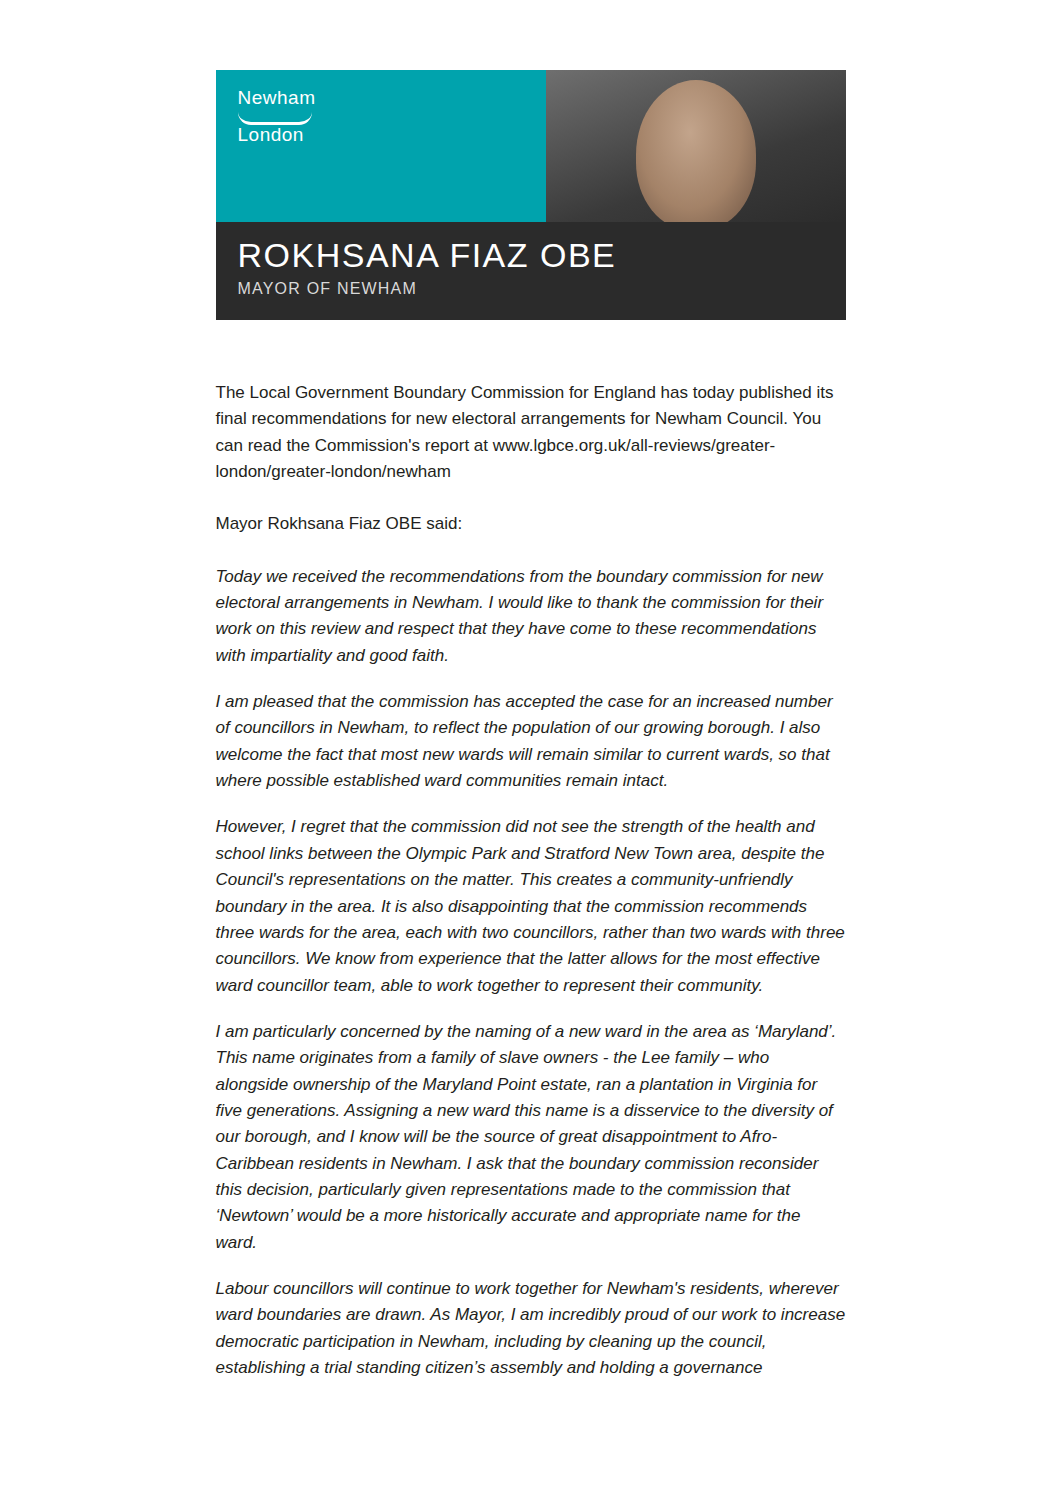Newham London
ROKHSANA FIAZ OBE
MAYOR OF NEWHAM
The Local Government Boundary Commission for England has today published its final recommendations for new electoral arrangements for Newham Council. You can read the Commission's report at www.lgbce.org.uk/all-reviews/greater-london/greater-london/newham
Mayor Rokhsana Fiaz OBE said:
Today we received the recommendations from the boundary commission for new electoral arrangements in Newham. I would like to thank the commission for their work on this review and respect that they have come to these recommendations with impartiality and good faith.
I am pleased that the commission has accepted the case for an increased number of councillors in Newham, to reflect the population of our growing borough. I also welcome the fact that most new wards will remain similar to current wards, so that where possible established ward communities remain intact.
However, I regret that the commission did not see the strength of the health and school links between the Olympic Park and Stratford New Town area, despite the Council's representations on the matter. This creates a community-unfriendly boundary in the area. It is also disappointing that the commission recommends three wards for the area, each with two councillors, rather than two wards with three councillors. We know from experience that the latter allows for the most effective ward councillor team, able to work together to represent their community.
I am particularly concerned by the naming of a new ward in the area as ‘Maryland’. This name originates from a family of slave owners - the Lee family – who alongside ownership of the Maryland Point estate, ran a plantation in Virginia for five generations. Assigning a new ward this name is a disservice to the diversity of our borough, and I know will be the source of great disappointment to Afro-Caribbean residents in Newham. I ask that the boundary commission reconsider this decision, particularly given representations made to the commission that ‘Newtown’ would be a more historically accurate and appropriate name for the ward.
Labour councillors will continue to work together for Newham's residents, wherever ward boundaries are drawn. As Mayor, I am incredibly proud of our work to increase democratic participation in Newham, including by cleaning up the council, establishing a trial standing citizen’s assembly and holding a governance